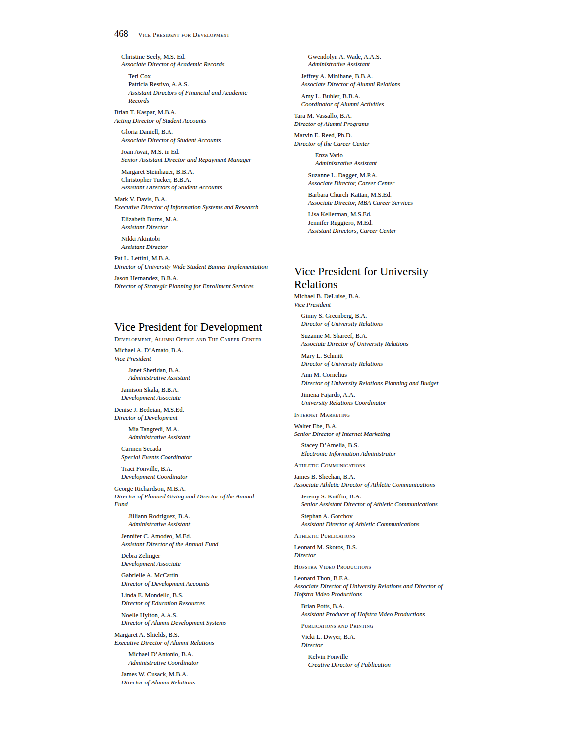468 Vice President for Development
Christine Seely, M.S. Ed. Associate Director of Academic Records
Teri Cox Patricia Restivo, A.A.S. Assistant Directors of Financial and Academic Records
Brian T. Kaspar, M.B.A. Acting Director of Student Accounts
Gloria Daniell, B.A. Associate Director of Student Accounts
Joan Awai, M.S. in Ed. Senior Assistant Director and Repayment Manager
Margaret Steinhauer, B.B.A. Christopher Tucker, B.B.A. Assistant Directors of Student Accounts
Mark V. Davis, B.A. Executive Director of Information Systems and Research
Elizabeth Burns, M.A. Assistant Director
Nikki Akintobi Assistant Director
Pat L. Lettini, M.B.A. Director of University-Wide Student Banner Implementation
Jason Hernandez, B.B.A. Director of Strategic Planning for Enrollment Services
Vice President for Development
Development, Alumni Office and The Career Center
Michael A. D’Amato, B.A. Vice President
Janet Sheridan, B.A. Administrative Assistant
Jamison Skala, B.B.A. Development Associate
Denise J. Bedeian, M.S.Ed. Director of Development
Mia Tangredi, M.A. Administrative Assistant
Carmen Secada Special Events Coordinator
Traci Fonville, B.A. Development Coordinator
George Richardson, M.B.A. Director of Planned Giving and Director of the Annual Fund
Jilliann Rodriguez, B.A. Administrative Assistant
Jennifer C. Amodeo, M.Ed. Assistant Director of the Annual Fund
Debra Zelinger Development Associate
Gabrielle A. McCartin Director of Development Accounts
Linda E. Mondello, B.S. Director of Education Resources
Noelle Hylton, A.A.S. Director of Alumni Development Systems
Margaret A. Shields, B.S. Executive Director of Alumni Relations
Michael D’Antonio, B.A. Administrative Coordinator
James W. Cusack, M.B.A. Director of Alumni Relations
Gwendolyn A. Wade, A.A.S. Administrative Assistant
Jeffrey A. Minihane, B.B.A. Associate Director of Alumni Relations
Amy L. Buhler, B.B.A. Coordinator of Alumni Activities
Tara M. Vassallo, B.A. Director of Alumni Programs
Marvin E. Reed, Ph.D. Director of the Career Center
Enza Vario Administrative Assistant
Suzanne L. Dagger, M.P.A. Associate Director, Career Center
Barbara Church-Kattan, M.S.Ed. Associate Director, MBA Career Services
Lisa Kellerman, M.S.Ed. Jennifer Ruggiero, M.Ed. Assistant Directors, Career Center
Vice President for University Relations
Michael B. DeLuise, B.A. Vice President
Ginny S. Greenberg, B.A. Director of University Relations
Suzanne M. Shareef, B.A. Associate Director of University Relations
Mary L. Schmitt Director of University Relations
Ann M. Cornelius Director of University Relations Planning and Budget
Jimena Fajardo, A.A. University Relations Coordinator
Internet Marketing
Walter Ebe, B.A. Senior Director of Internet Marketing
Stacey D’Amelia, B.S. Electronic Information Administrator
Athletic Communications
James B. Sheehan, B.A. Associate Athletic Director of Athletic Communications
Jeremy S. Kniffin, B.A. Senior Assistant Director of Athletic Communications
Stephan A. Gorchov Assistant Director of Athletic Communications
Athletic Publications
Leonard M. Skoros, B.S. Director
Hofstra Video Productions
Leonard Thon, B.F.A. Associate Director of University Relations and Director of Hofstra Video Productions
Brian Potts, B.A. Assistant Producer of Hofstra Video Productions
Publications and Printing
Vicki L. Dwyer, B.A. Director
Kelvin Fonville Creative Director of Publication